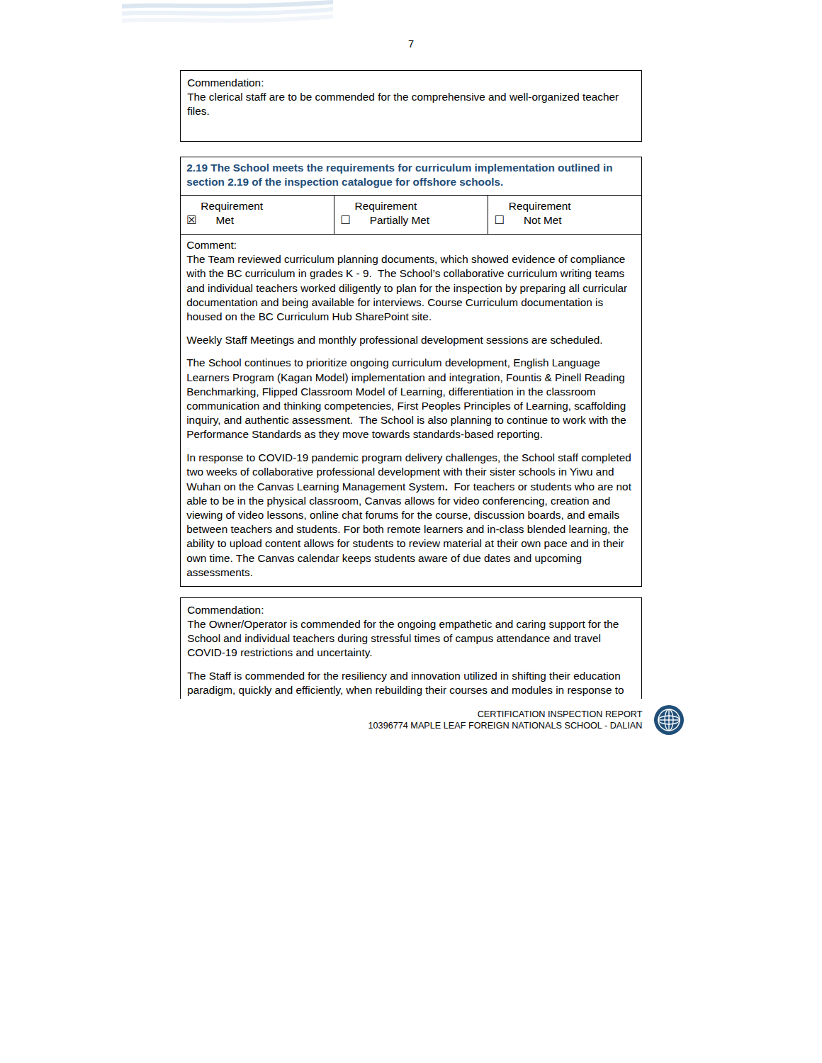7
Commendation:
The clerical staff are to be commended for the comprehensive and well-organized teacher files.
| 2.19 The School meets the requirements for curriculum implementation outlined in section 2.19 of the inspection catalogue for offshore schools. |
| ☒ Requirement Met | ☐ Requirement Partially Met | ☐ Requirement Not Met |
| Comment: The Team reviewed curriculum planning documents, which showed evidence of compliance with the BC curriculum in grades K - 9. The School’s collaborative curriculum writing teams and individual teachers worked diligently to plan for the inspection by preparing all curricular documentation and being available for interviews. Course Curriculum documentation is housed on the BC Curriculum Hub SharePoint site. Weekly Staff Meetings and monthly professional development sessions are scheduled. The School continues to prioritize ongoing curriculum development, English Language Learners Program (Kagan Model) implementation and integration, Fountis & Pinell Reading Benchmarking, Flipped Classroom Model of Learning, differentiation in the classroom communication and thinking competencies, First Peoples Principles of Learning, scaffolding inquiry, and authentic assessment. The School is also planning to continue to work with the Performance Standards as they move towards standards-based reporting. In response to COVID-19 pandemic program delivery challenges, the School staff completed two weeks of collaborative professional development with their sister schools in Yiwu and Wuhan on the Canvas Learning Management System . For teachers or students who are not able to be in the physical classroom, Canvas allows for video conferencing, creation and viewing of video lessons, online chat forums for the course, discussion boards, and emails between teachers and students. For both remote learners and in-class blended learning, the ability to upload content allows for students to review material at their own pace and in their own time. The Canvas calendar keeps students aware of due dates and upcoming assessments. |
Commendation:
The Owner/Operator is commended for the ongoing empathetic and caring support for the School and individual teachers during stressful times of campus attendance and travel COVID-19 restrictions and uncertainty.
The Staff is commended for the resiliency and innovation utilized in shifting their education paradigm, quickly and efficiently, when rebuilding their courses and modules in response to
CERTIFICATION INSPECTION REPORT
10396774 MAPLE LEAF FOREIGN NATIONALS SCHOOL - DALIAN